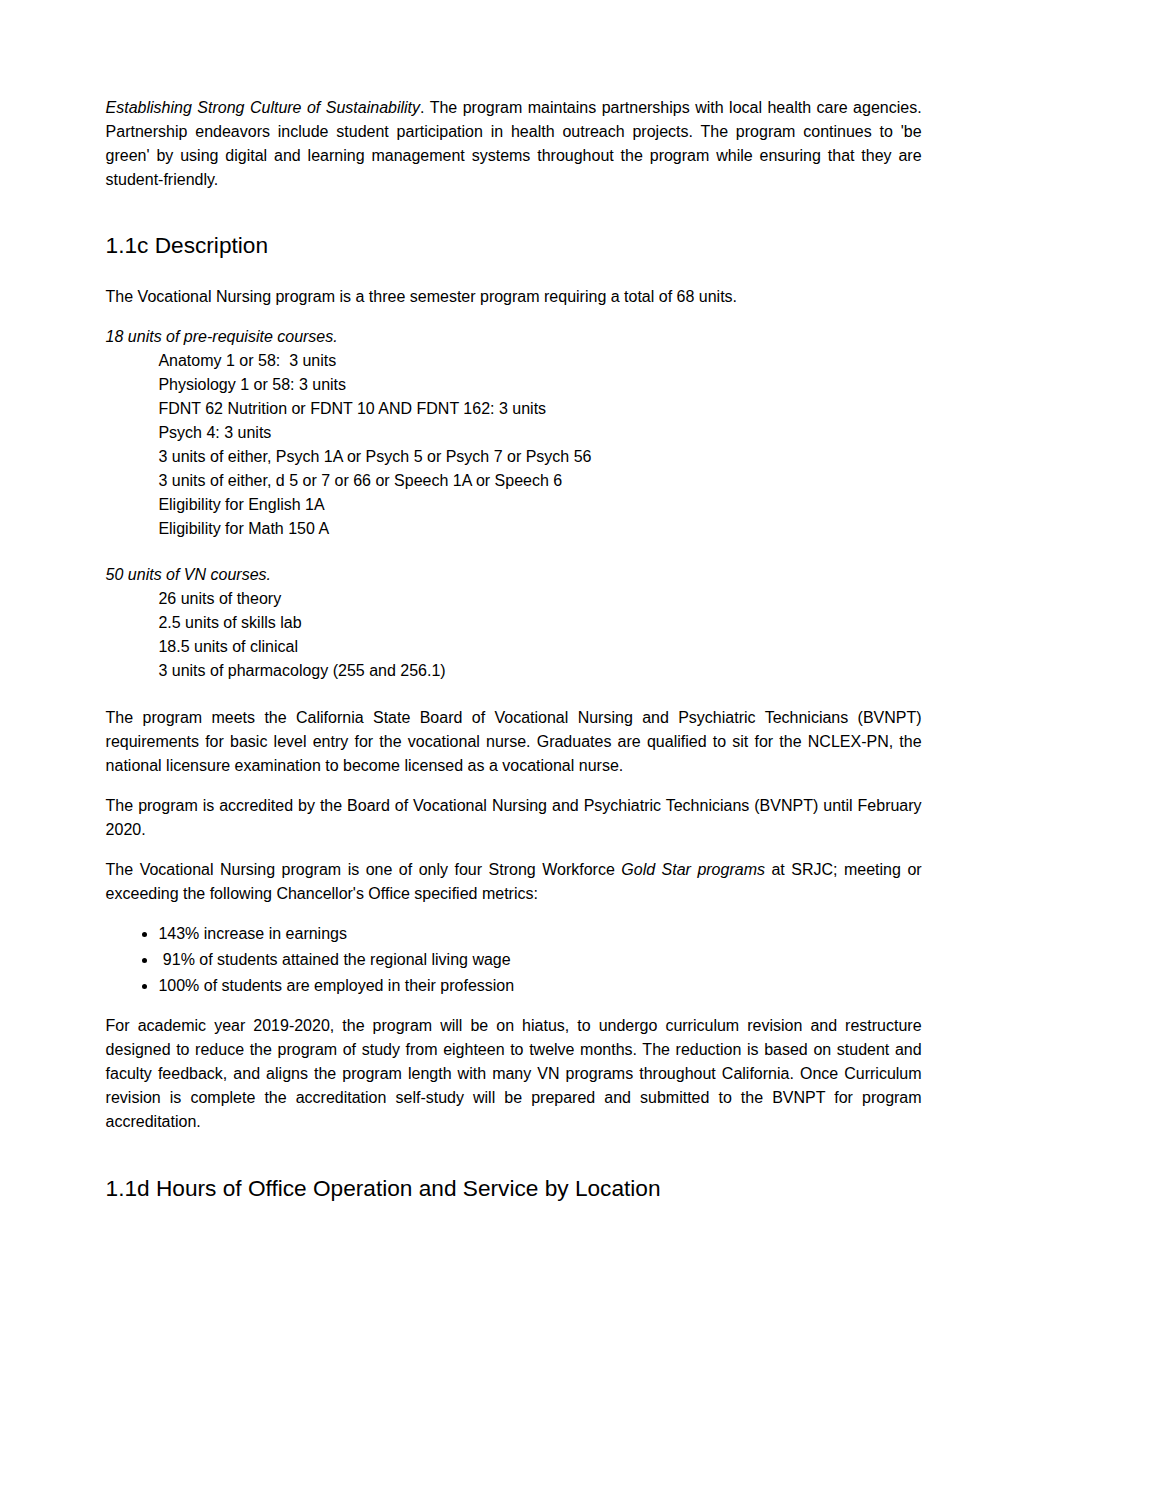Establishing Strong Culture of Sustainability. The program maintains partnerships with local health care agencies. Partnership endeavors include student participation in health outreach projects. The program continues to 'be green' by using digital and learning management systems throughout the program while ensuring that they are student-friendly.
1.1c Description
The Vocational Nursing program is a three semester program requiring a total of 68 units.
18 units of pre-requisite courses.
Anatomy 1 or 58: 3 units
Physiology 1 or 58: 3 units
FDNT 62 Nutrition or FDNT 10 AND FDNT 162: 3 units
Psych 4: 3 units
3 units of either, Psych 1A or Psych 5 or Psych 7 or Psych 56
3 units of either, d 5 or 7 or 66 or Speech 1A or Speech 6
Eligibility for English 1A
Eligibility for Math 150 A
50 units of VN courses.
26 units of theory
2.5 units of skills lab
18.5 units of clinical
3 units of pharmacology (255 and 256.1)
The program meets the California State Board of Vocational Nursing and Psychiatric Technicians (BVNPT) requirements for basic level entry for the vocational nurse. Graduates are qualified to sit for the NCLEX-PN, the national licensure examination to become licensed as a vocational nurse.
The program is accredited by the Board of Vocational Nursing and Psychiatric Technicians (BVNPT) until February 2020.
The Vocational Nursing program is one of only four Strong Workforce Gold Star programs at SRJC; meeting or exceeding the following Chancellor's Office specified metrics:
143% increase in earnings
91% of students attained the regional living wage
100% of students are employed in their profession
For academic year 2019-2020, the program will be on hiatus, to undergo curriculum revision and restructure designed to reduce the program of study from eighteen to twelve months. The reduction is based on student and faculty feedback, and aligns the program length with many VN programs throughout California. Once Curriculum revision is complete the accreditation self-study will be prepared and submitted to the BVNPT for program accreditation.
1.1d Hours of Office Operation and Service by Location